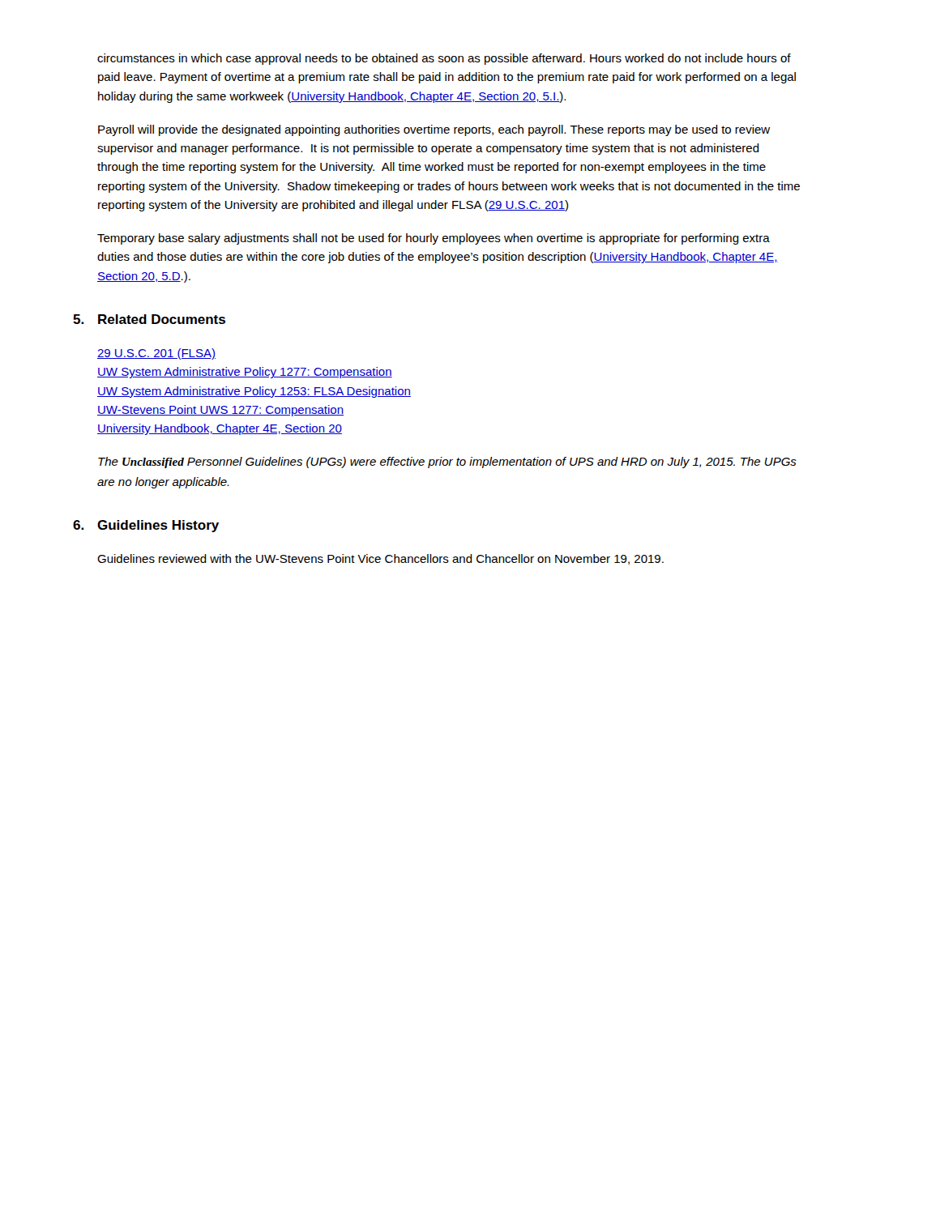circumstances in which case approval needs to be obtained as soon as possible afterward. Hours worked do not include hours of paid leave. Payment of overtime at a premium rate shall be paid in addition to the premium rate paid for work performed on a legal holiday during the same workweek (University Handbook, Chapter 4E, Section 20, 5.I.).
Payroll will provide the designated appointing authorities overtime reports, each payroll. These reports may be used to review supervisor and manager performance. It is not permissible to operate a compensatory time system that is not administered through the time reporting system for the University. All time worked must be reported for non-exempt employees in the time reporting system of the University. Shadow timekeeping or trades of hours between work weeks that is not documented in the time reporting system of the University are prohibited and illegal under FLSA (29 U.S.C. 201)
Temporary base salary adjustments shall not be used for hourly employees when overtime is appropriate for performing extra duties and those duties are within the core job duties of the employee’s position description (University Handbook, Chapter 4E, Section 20, 5.D.).
5. Related Documents
29 U.S.C. 201 (FLSA) UW System Administrative Policy 1277: Compensation UW System Administrative Policy 1253: FLSA Designation UW-Stevens Point UWS 1277: Compensation University Handbook, Chapter 4E, Section 20
The Unclassified Personnel Guidelines (UPGs) were effective prior to implementation of UPS and HRD on July 1, 2015. The UPGs are no longer applicable.
6. Guidelines History
Guidelines reviewed with the UW-Stevens Point Vice Chancellors and Chancellor on November 19, 2019.